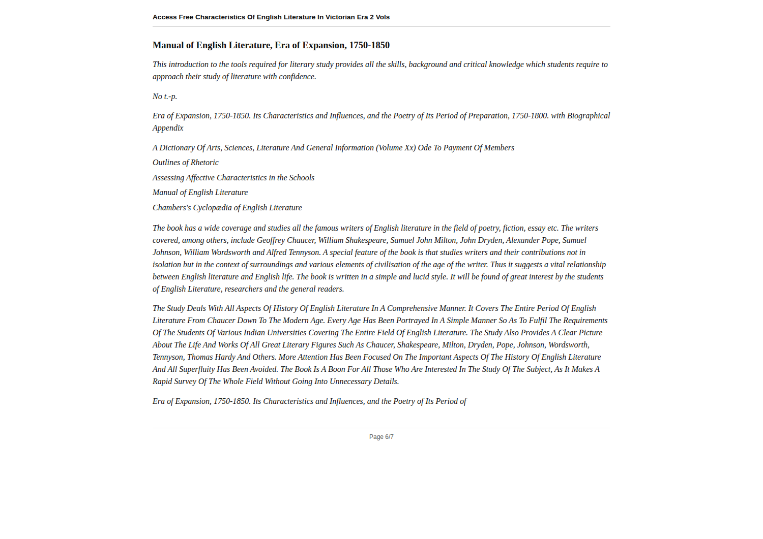Access Free Characteristics Of English Literature In Victorian Era 2 Vols
Manual of English Literature, Era of Expansion, 1750-1850
This introduction to the tools required for literary study provides all the skills, background and critical knowledge which students require to approach their study of literature with confidence.
No t.-p.
Era of Expansion, 1750-1850. Its Characteristics and Influences, and the Poetry of Its Period of Preparation, 1750-1800. with Biographical Appendix
A Dictionary Of Arts, Sciences, Literature And General Information (Volume Xx) Ode To Payment Of Members
Outlines of Rhetoric
Assessing Affective Characteristics in the Schools
Manual of English Literature
Chambers's Cyclopædia of English Literature
The book has a wide coverage and studies all the famous writers of English literature in the field of poetry, fiction, essay etc. The writers covered, among others, include Geoffrey Chaucer, William Shakespeare, Samuel John Milton, John Dryden, Alexander Pope, Samuel Johnson, William Wordsworth and Alfred Tennyson. A special feature of the book is that studies writers and their contributions not in isolation but in the context of surroundings and various elements of civilisation of the age of the writer. Thus it suggests a vital relationship between English literature and English life. The book is written in a simple and lucid style. It will be found of great interest by the students of English Literature, researchers and the general readers.
The Study Deals With All Aspects Of History Of English Literature In A Comprehensive Manner. It Covers The Entire Period Of English Literature From Chaucer Down To The Modern Age. Every Age Has Been Portrayed In A Simple Manner So As To Fulfil The Requirements Of The Students Of Various Indian Universities Covering The Entire Field Of English Literature. The Study Also Provides A Clear Picture About The Life And Works Of All Great Literary Figures Such As Chaucer, Shakespeare, Milton, Dryden, Pope, Johnson, Wordsworth, Tennyson, Thomas Hardy And Others. More Attention Has Been Focused On The Important Aspects Of The History Of English Literature And All Superfluity Has Been Avoided. The Book Is A Boon For All Those Who Are Interested In The Study Of The Subject, As It Makes A Rapid Survey Of The Whole Field Without Going Into Unnecessary Details.
Era of Expansion, 1750-1850. Its Characteristics and Influences, and the Poetry of Its Period of
Page 6/7